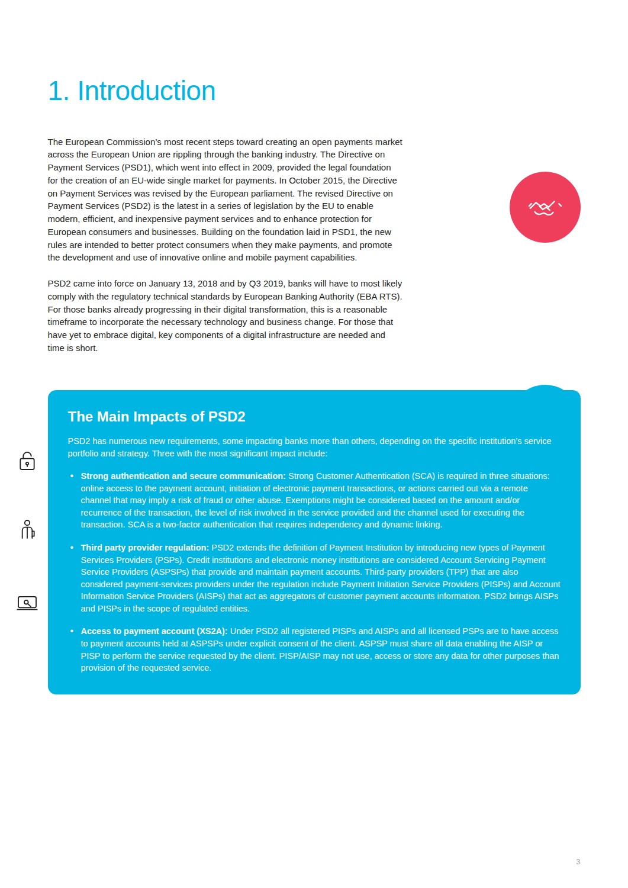1. Introduction
The European Commission’s most recent steps toward creating an open payments market across the European Union are rippling through the banking industry. The Directive on Payment Services (PSD1), which went into effect in 2009, provided the legal foundation for the creation of an EU-wide single market for payments. In October 2015, the Directive on Payment Services was revised by the European parliament. The revised Directive on Payment Services (PSD2) is the latest in a series of legislation by the EU to enable modern, efficient, and inexpensive payment services and to enhance protection for European consumers and businesses. Building on the foundation laid in PSD1, the new rules are intended to better protect consumers when they make payments, and promote the development and use of innovative online and mobile payment capabilities.
PSD2 came into force on January 13, 2018 and by Q3 2019, banks will have to most likely comply with the regulatory technical standards by European Banking Authority (EBA RTS). For those banks already progressing in their digital transformation, this is a reasonable timeframe to incorporate the necessary technology and business change. For those that have yet to embrace digital, key components of a digital infrastructure are needed and time is short.
The Main Impacts of PSD2
PSD2 has numerous new requirements, some impacting banks more than others, depending on the specific institution’s service portfolio and strategy. Three with the most significant impact include:
Strong authentication and secure communication: Strong Customer Authentication (SCA) is required in three situations: online access to the payment account, initiation of electronic payment transactions, or actions carried out via a remote channel that may imply a risk of fraud or other abuse. Exemptions might be considered based on the amount and/or recurrence of the transaction, the level of risk involved in the service provided and the channel used for executing the transaction. SCA is a two-factor authentication that requires independency and dynamic linking.
Third party provider regulation: PSD2 extends the definition of Payment Institution by introducing new types of Payment Services Providers (PSPs). Credit institutions and electronic money institutions are considered Account Servicing Payment Service Providers (ASPSPs) that provide and maintain payment accounts. Third-party providers (TPP) that are also considered payment-services providers under the regulation include Payment Initiation Service Providers (PISPs) and Account Information Service Providers (AISPs) that act as aggregators of customer payment accounts information. PSD2 brings AISPs and PISPs in the scope of regulated entities.
Access to payment account (XS2A): Under PSD2 all registered PISPs and AISPs and all licensed PSPs are to have access to payment accounts held at ASPSPs under explicit consent of the client. ASPSP must share all data enabling the AISP or PISP to perform the service requested by the client. PISP/AISP may not use, access or store any data for other purposes than provision of the requested service.
3